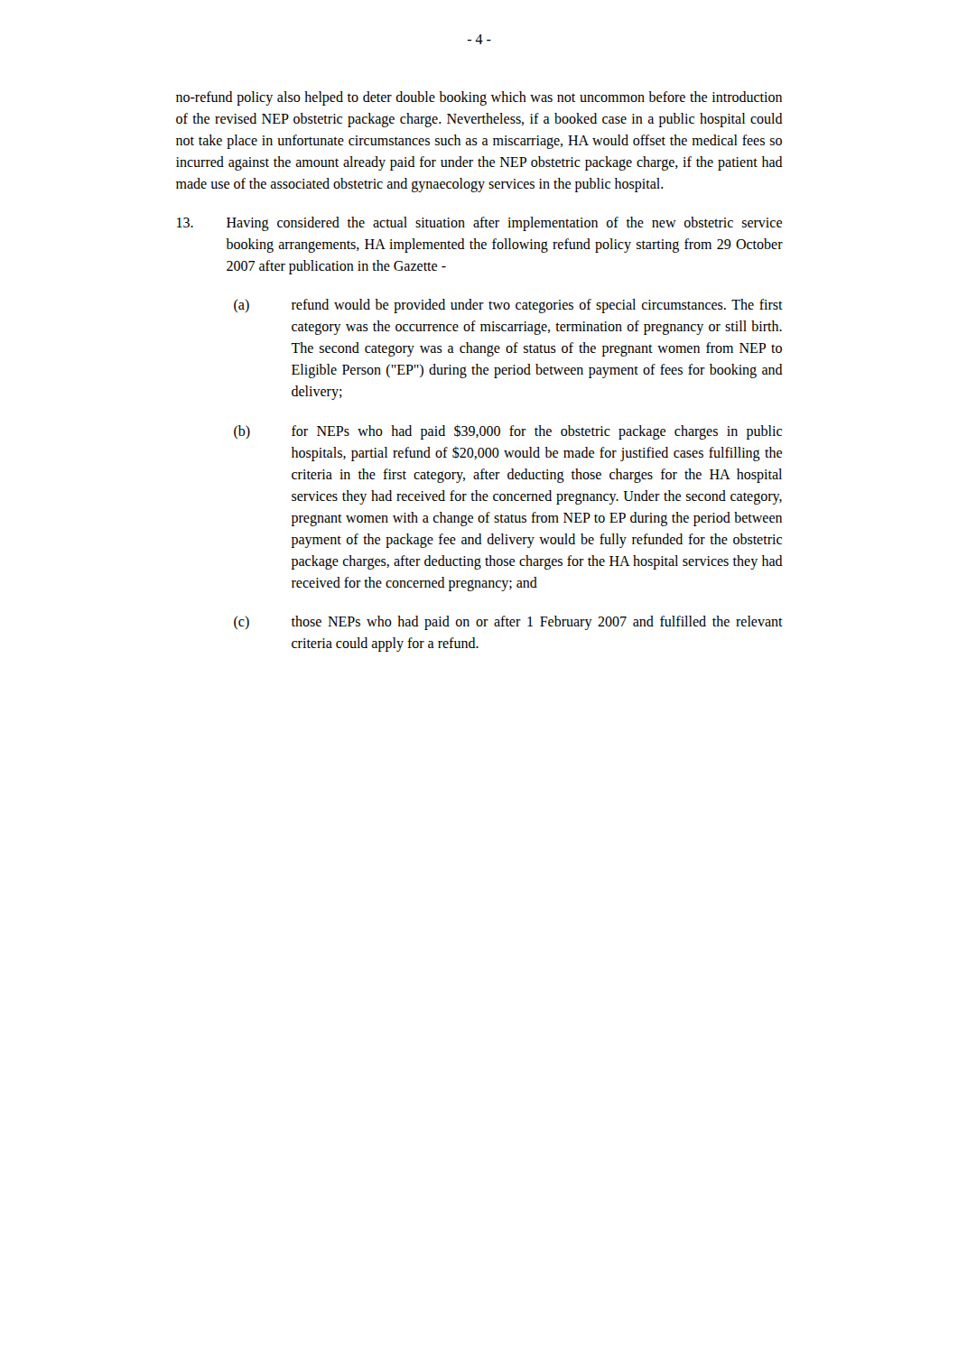- 4 -
no-refund policy also helped to deter double booking which was not uncommon before the introduction of the revised NEP obstetric package charge. Nevertheless, if a booked case in a public hospital could not take place in unfortunate circumstances such as a miscarriage, HA would offset the medical fees so incurred against the amount already paid for under the NEP obstetric package charge, if the patient had made use of the associated obstetric and gynaecology services in the public hospital.
13.
Having considered the actual situation after implementation of the new obstetric service booking arrangements, HA implemented the following refund policy starting from 29 October 2007 after publication in the Gazette -
(a) refund would be provided under two categories of special circumstances. The first category was the occurrence of miscarriage, termination of pregnancy or still birth. The second category was a change of status of the pregnant women from NEP to Eligible Person ("EP") during the period between payment of fees for booking and delivery;
(b) for NEPs who had paid $39,000 for the obstetric package charges in public hospitals, partial refund of $20,000 would be made for justified cases fulfilling the criteria in the first category, after deducting those charges for the HA hospital services they had received for the concerned pregnancy. Under the second category, pregnant women with a change of status from NEP to EP during the period between payment of the package fee and delivery would be fully refunded for the obstetric package charges, after deducting those charges for the HA hospital services they had received for the concerned pregnancy; and
(c) those NEPs who had paid on or after 1 February 2007 and fulfilled the relevant criteria could apply for a refund.